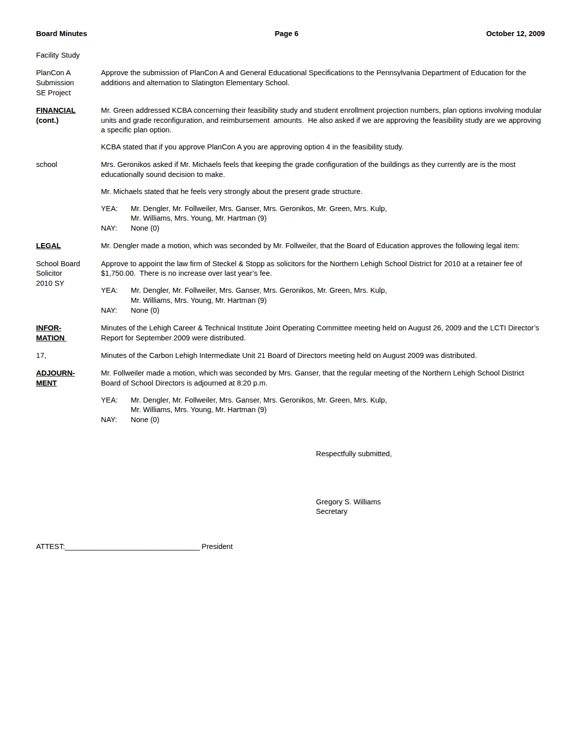Board Minutes
Page 6
October 12, 2009
| Facility Study | |
| PlanCon A Submission SE Project | Approve the submission of PlanCon A and General Educational Specifications to the Pennsylvania Department of Education for the additions and alternation to Slatington Elementary School. |
| FINANCIAL (cont.) | Mr. Green addressed KCBA concerning their feasibility study and student enrollment projection numbers, plan options involving modular units and grade reconfiguration, and reimbursement amounts. He also asked if we are approving the feasibility study are we approving a specific plan option. KCBA stated that if you approve PlanCon A you are approving option 4 in the feasibility study. |
| school | Mrs. Geronikos asked if Mr. Michaels feels that keeping the grade configuration of the buildings as they currently are is the most educationally sound decision to make. Mr. Michaels stated that he feels very strongly about the present grade structure. / YEA: / Mr. Dengler, Mr. Follweiler, Mrs. Ganser, Mrs. Geronikos, Mr. Green, Mrs. Kulp, Mr. Williams, Mrs. Young, Mr. Hartman (9) / / NAY: / None (0) / |
| LEGAL | Mr. Dengler made a motion, which was seconded by Mr. Follweiler, that the Board of Education approves the following legal item: |
| School Board Solicitor 2010 SY | Approve to appoint the law firm of Steckel & Stopp as solicitors for the Northern Lehigh School District for 2010 at a retainer fee of $1,750.00. There is no increase over last year’s fee. / YEA: / Mr. Dengler, Mr. Follweiler, Mrs. Ganser, Mrs. Geronikos, Mr. Green, Mrs. Kulp, Mr. Williams, Mrs. Young, Mr. Hartman (9) / / NAY: / None (0) / |
| INFOR- MATION | Minutes of the Lehigh Career & Technical Institute Joint Operating Committee meeting held on August 26, 2009 and the LCTI Director’s Report for September 2009 were distributed. |
| 17, | Minutes of the Carbon Lehigh Intermediate Unit 21 Board of Directors meeting held on August 2009 was distributed. |
| ADJOURN- MENT | Mr. Follweiler made a motion, which was seconded by Mrs. Ganser, that the regular meeting of the Northern Lehigh School District Board of School Directors is adjourned at 8:20 p.m. / YEA: / Mr. Dengler, Mr. Follweiler, Mrs. Ganser, Mrs. Geronikos, Mr. Green, Mrs. Kulp, Mr. Williams, Mrs. Young, Mr. Hartman (9) / / NAY: / None (0) / |
Respectfully submitted,
Gregory S. Williams
Secretary
ATTEST:_________________________________ President